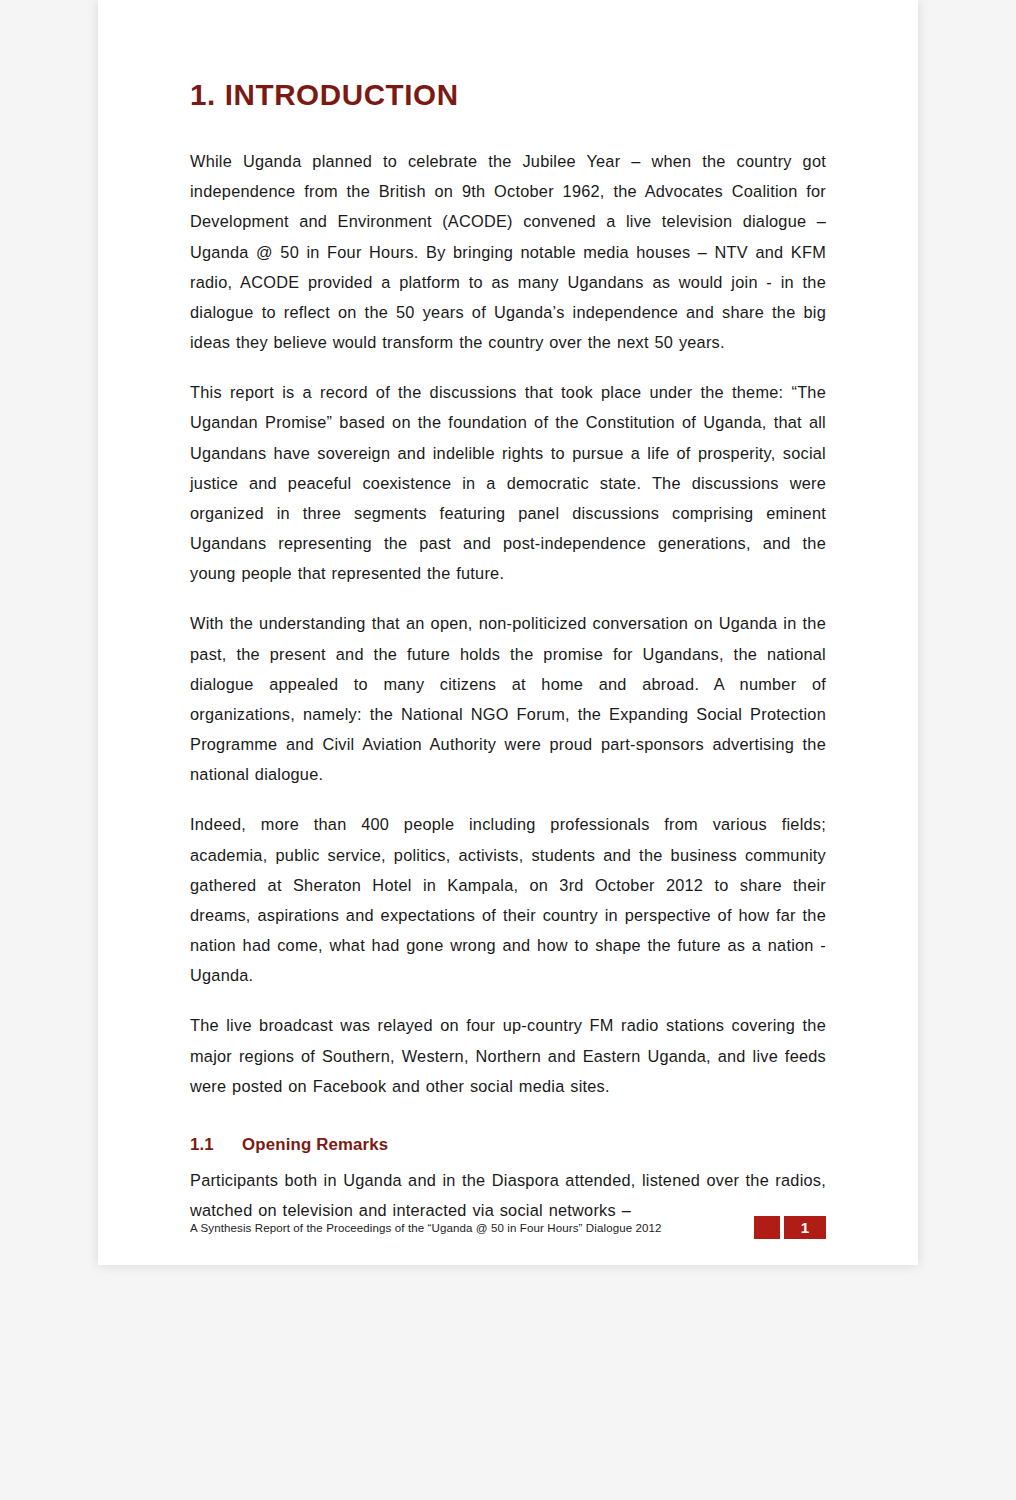1. INTRODUCTION
While Uganda planned to celebrate the Jubilee Year – when the country got independence from the British on 9th October 1962, the Advocates Coalition for Development and Environment (ACODE) convened a live television dialogue – Uganda @ 50 in Four Hours. By bringing notable media houses – NTV and KFM radio, ACODE provided a platform to as many Ugandans as would join - in the dialogue to reflect on the 50 years of Uganda’s independence and share the big ideas they believe would transform the country over the next 50 years.
This report is a record of the discussions that took place under the theme: “The Ugandan Promise” based on the foundation of the Constitution of Uganda, that all Ugandans have sovereign and indelible rights to pursue a life of prosperity, social justice and peaceful coexistence in a democratic state. The discussions were organized in three segments featuring panel discussions comprising eminent Ugandans representing the past and post-independence generations, and the young people that represented the future.
With the understanding that an open, non-politicized conversation on Uganda in the past, the present and the future holds the promise for Ugandans, the national dialogue appealed to many citizens at home and abroad. A number of organizations, namely: the National NGO Forum, the Expanding Social Protection Programme and Civil Aviation Authority were proud part-sponsors advertising the national dialogue.
Indeed, more than 400 people including professionals from various fields; academia, public service, politics, activists, students and the business community gathered at Sheraton Hotel in Kampala, on 3rd October 2012 to share their dreams, aspirations and expectations of their country in perspective of how far the nation had come, what had gone wrong and how to shape the future as a nation - Uganda.
The live broadcast was relayed on four up-country FM radio stations covering the major regions of Southern, Western, Northern and Eastern Uganda, and live feeds were posted on Facebook and other social media sites.
1.1 Opening Remarks
Participants both in Uganda and in the Diaspora attended, listened over the radios, watched on television and interacted via social networks –
A Synthesis Report of the Proceedings of the “Uganda @ 50 in Four Hours” Dialogue 2012 1